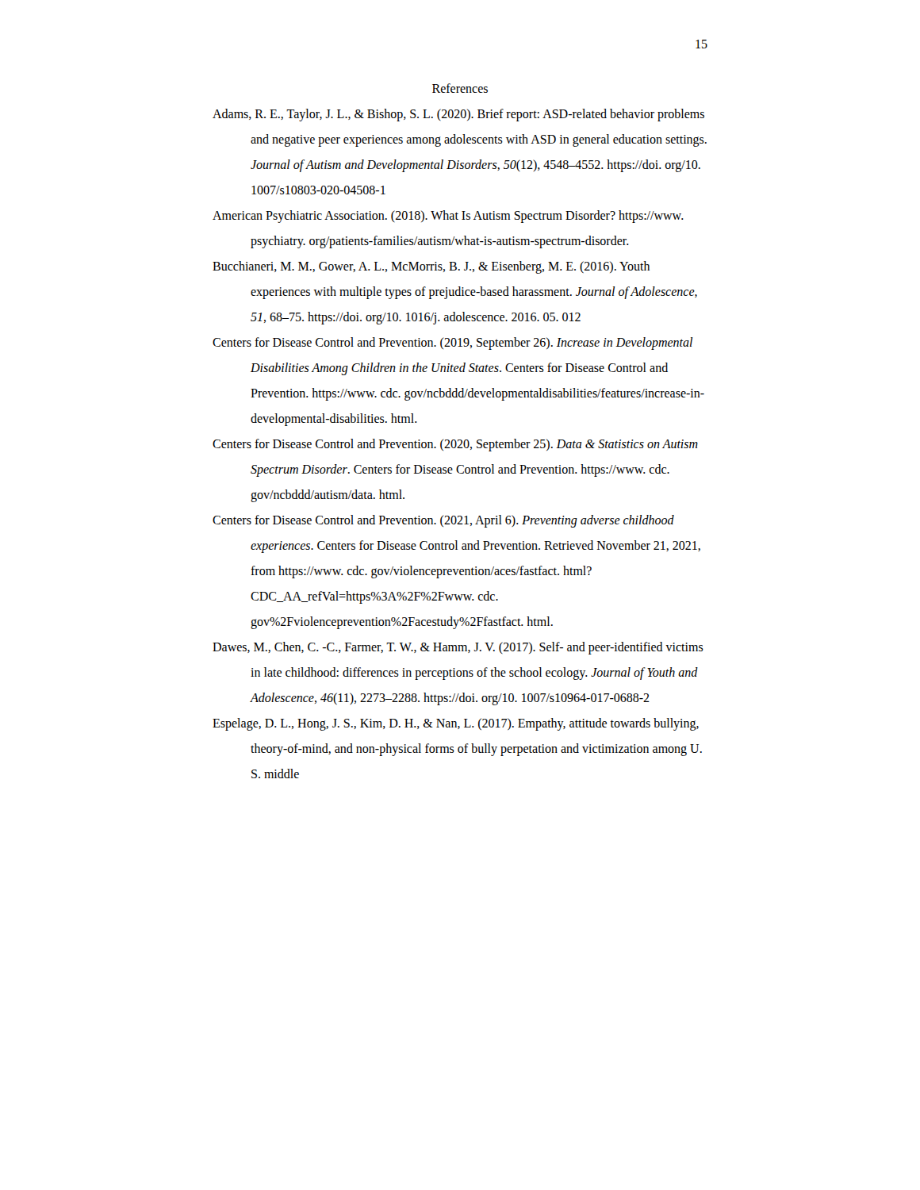15
References
Adams, R. E., Taylor, J. L., & Bishop, S. L. (2020). Brief report: ASD-related behavior problems and negative peer experiences among adolescents with ASD in general education settings. Journal of Autism and Developmental Disorders, 50(12), 4548–4552. https://doi. org/10. 1007/s10803-020-04508-1
American Psychiatric Association. (2018). What Is Autism Spectrum Disorder? https://www. psychiatry. org/patients-families/autism/what-is-autism-spectrum-disorder.
Bucchianeri, M. M., Gower, A. L., McMorris, B. J., & Eisenberg, M. E. (2016). Youth experiences with multiple types of prejudice-based harassment. Journal of Adolescence, 51, 68–75. https://doi. org/10. 1016/j. adolescence. 2016. 05. 012
Centers for Disease Control and Prevention. (2019, September 26). Increase in Developmental Disabilities Among Children in the United States. Centers for Disease Control and Prevention. https://www. cdc. gov/ncbddd/developmentaldisabilities/features/increase-in-developmental-disabilities. html.
Centers for Disease Control and Prevention. (2020, September 25). Data & Statistics on Autism Spectrum Disorder. Centers for Disease Control and Prevention. https://www. cdc. gov/ncbddd/autism/data. html.
Centers for Disease Control and Prevention. (2021, April 6). Preventing adverse childhood experiences. Centers for Disease Control and Prevention. Retrieved November 21, 2021, from https://www. cdc. gov/violenceprevention/aces/fastfact. html?CDC_AA_refVal=https%3A%2F%2Fwww. cdc. gov%2Fviolenceprevention%2Facestudy%2Ffastfact. html.
Dawes, M., Chen, C. -C., Farmer, T. W., & Hamm, J. V. (2017). Self- and peer-identified victims in late childhood: differences in perceptions of the school ecology. Journal of Youth and Adolescence, 46(11), 2273–2288. https://doi. org/10. 1007/s10964-017-0688-2
Espelage, D. L., Hong, J. S., Kim, D. H., & Nan, L. (2017). Empathy, attitude towards bullying, theory-of-mind, and non-physical forms of bully perpetation and victimization among U. S. middle